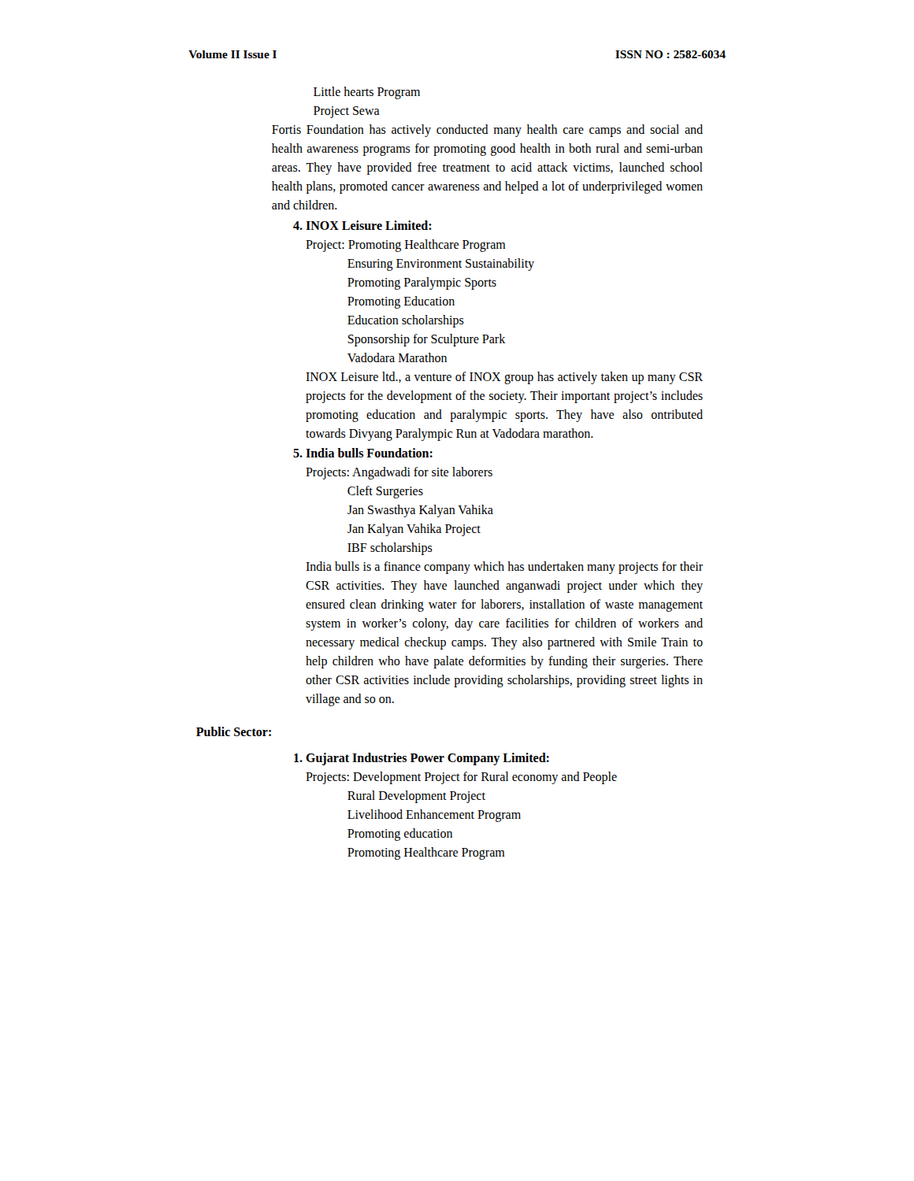Volume II Issue I ISSN NO : 2582-6034
Little hearts Program
Project Sewa
Fortis Foundation has actively conducted many health care camps and social and health awareness programs for promoting good health in both rural and semi-urban areas. They have provided free treatment to acid attack victims, launched school health plans, promoted cancer awareness and helped a lot of underprivileged women and children.
INOX Leisure Limited:
Project: Promoting Healthcare Program
Ensuring Environment Sustainability
Promoting Paralympic Sports
Promoting Education
Education scholarships
Sponsorship for Sculpture Park
Vadodara Marathon
INOX Leisure ltd., a venture of INOX group has actively taken up many CSR projects for the development of the society. Their important project’s includes promoting education and paralympic sports. They have also ontributed towards Divyang Paralympic Run at Vadodara marathon.
India bulls Foundation:
Projects: Angadwadi for site laborers
Cleft Surgeries
Jan Swasthya Kalyan Vahika
Jan Kalyan Vahika Project
IBF scholarships
India bulls is a finance company which has undertaken many projects for their CSR activities. They have launched anganwadi project under which they ensured clean drinking water for laborers, installation of waste management system in worker’s colony, day care facilities for children of workers and necessary medical checkup camps. They also partnered with Smile Train to help children who have palate deformities by funding their surgeries. There other CSR activities include providing scholarships, providing street lights in village and so on.
Public Sector:
Gujarat Industries Power Company Limited:
Projects: Development Project for Rural economy and People
Rural Development Project
Livelihood Enhancement Program
Promoting education
Promoting Healthcare Program